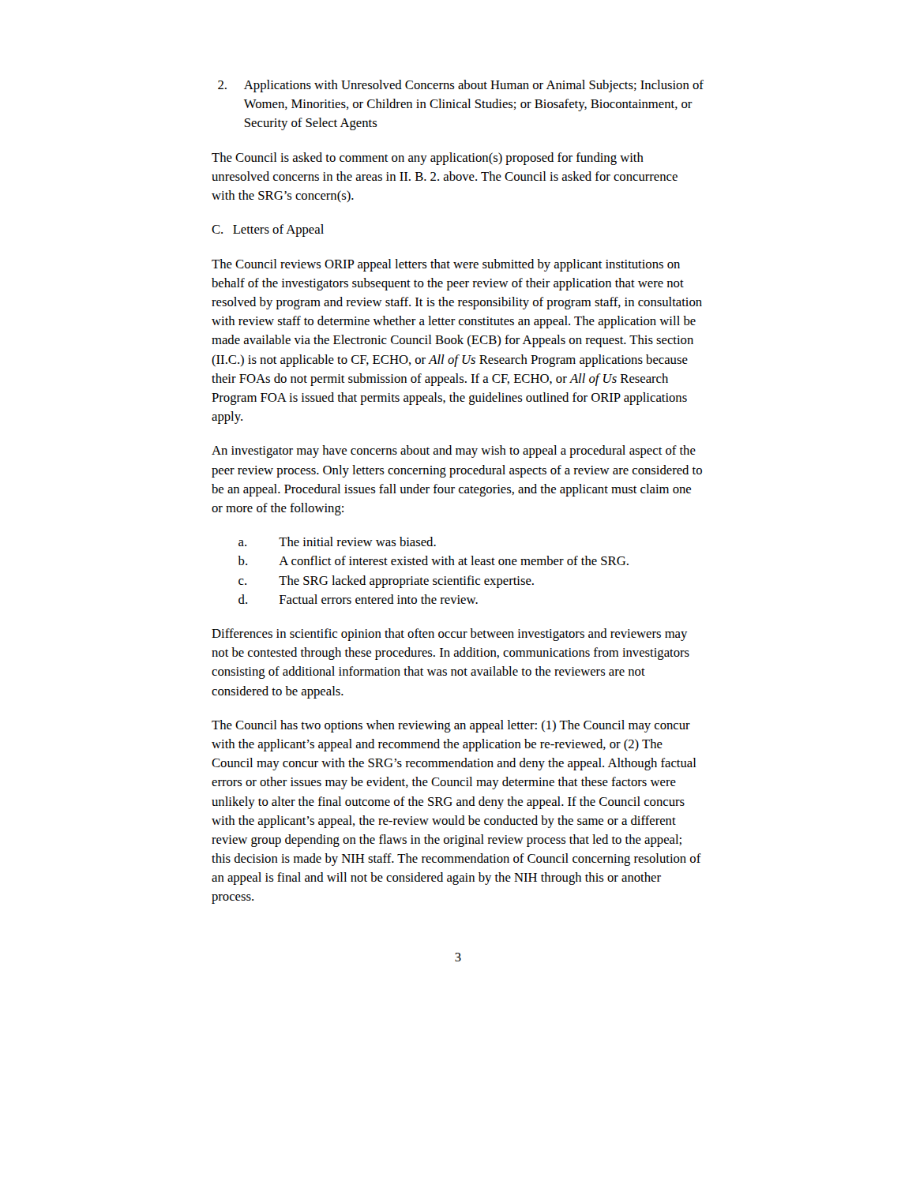2. Applications with Unresolved Concerns about Human or Animal Subjects; Inclusion of Women, Minorities, or Children in Clinical Studies; or Biosafety, Biocontainment, or Security of Select Agents
The Council is asked to comment on any application(s) proposed for funding with unresolved concerns in the areas in II. B. 2. above. The Council is asked for concurrence with the SRG’s concern(s).
C. Letters of Appeal
The Council reviews ORIP appeal letters that were submitted by applicant institutions on behalf of the investigators subsequent to the peer review of their application that were not resolved by program and review staff. It is the responsibility of program staff, in consultation with review staff to determine whether a letter constitutes an appeal. The application will be made available via the Electronic Council Book (ECB) for Appeals on request. This section (II.C.) is not applicable to CF, ECHO, or All of Us Research Program applications because their FOAs do not permit submission of appeals. If a CF, ECHO, or All of Us Research Program FOA is issued that permits appeals, the guidelines outlined for ORIP applications apply.
An investigator may have concerns about and may wish to appeal a procedural aspect of the peer review process. Only letters concerning procedural aspects of a review are considered to be an appeal. Procedural issues fall under four categories, and the applicant must claim one or more of the following:
a. The initial review was biased.
b. A conflict of interest existed with at least one member of the SRG.
c. The SRG lacked appropriate scientific expertise.
d. Factual errors entered into the review.
Differences in scientific opinion that often occur between investigators and reviewers may not be contested through these procedures. In addition, communications from investigators consisting of additional information that was not available to the reviewers are not considered to be appeals.
The Council has two options when reviewing an appeal letter: (1) The Council may concur with the applicant’s appeal and recommend the application be re-reviewed, or (2) The Council may concur with the SRG’s recommendation and deny the appeal. Although factual errors or other issues may be evident, the Council may determine that these factors were unlikely to alter the final outcome of the SRG and deny the appeal. If the Council concurs with the applicant’s appeal, the re-review would be conducted by the same or a different review group depending on the flaws in the original review process that led to the appeal; this decision is made by NIH staff. The recommendation of Council concerning resolution of an appeal is final and will not be considered again by the NIH through this or another process.
3